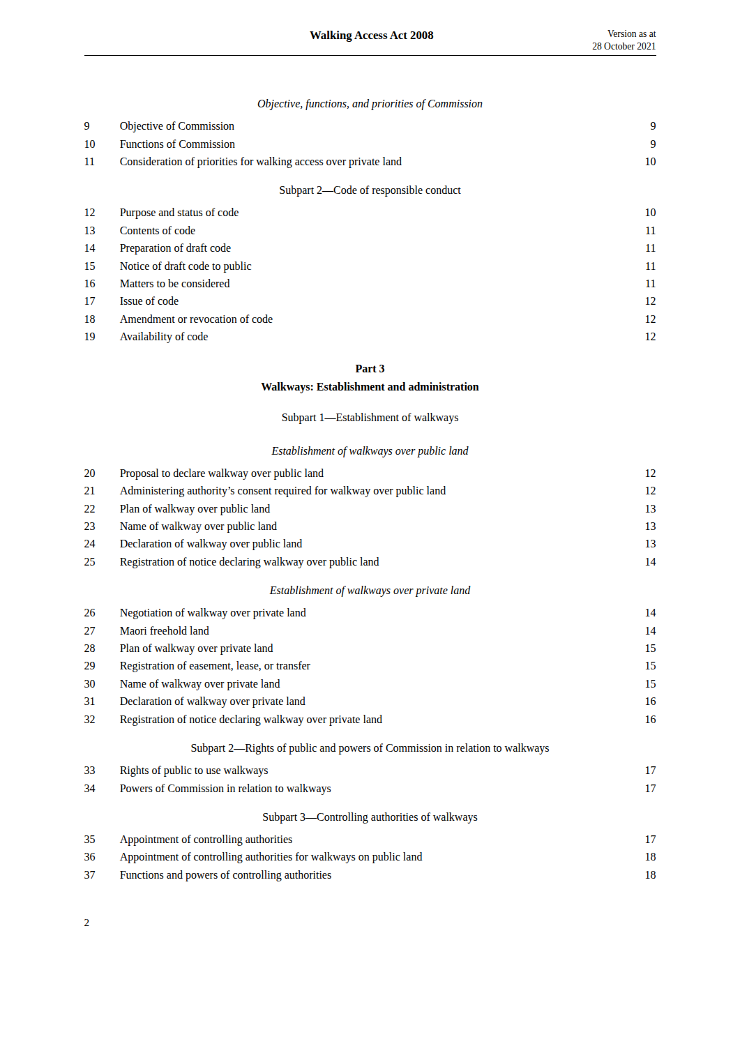Walking Access Act 2008
Version as at
28 October 2021
| Objective, functions, and priorities of Commission |
| 9 | Objective of Commission | 9 |
| 10 | Functions of Commission | 9 |
| 11 | Consideration of priorities for walking access over private land | 10 |
| Subpart 2—Code of responsible conduct |
| 12 | Purpose and status of code | 10 |
| 13 | Contents of code | 11 |
| 14 | Preparation of draft code | 11 |
| 15 | Notice of draft code to public | 11 |
| 16 | Matters to be considered | 11 |
| 17 | Issue of code | 12 |
| 18 | Amendment or revocation of code | 12 |
| 19 | Availability of code | 12 |
| Part 3 |
| Walkways: Establishment and administration |
| Subpart 1—Establishment of walkways |
| Establishment of walkways over public land |
| 20 | Proposal to declare walkway over public land | 12 |
| 21 | Administering authority’s consent required for walkway over public land | 12 |
| 22 | Plan of walkway over public land | 13 |
| 23 | Name of walkway over public land | 13 |
| 24 | Declaration of walkway over public land | 13 |
| 25 | Registration of notice declaring walkway over public land | 14 |
| Establishment of walkways over private land |
| 26 | Negotiation of walkway over private land | 14 |
| 27 | Maori freehold land | 14 |
| 28 | Plan of walkway over private land | 15 |
| 29 | Registration of easement, lease, or transfer | 15 |
| 30 | Name of walkway over private land | 15 |
| 31 | Declaration of walkway over private land | 16 |
| 32 | Registration of notice declaring walkway over private land | 16 |
| Subpart 2—Rights of public and powers of Commission in relation to walkways |
| 33 | Rights of public to use walkways | 17 |
| 34 | Powers of Commission in relation to walkways | 17 |
| Subpart 3—Controlling authorities of walkways |
| 35 | Appointment of controlling authorities | 17 |
| 36 | Appointment of controlling authorities for walkways on public land | 18 |
| 37 | Functions and powers of controlling authorities | 18 |
2